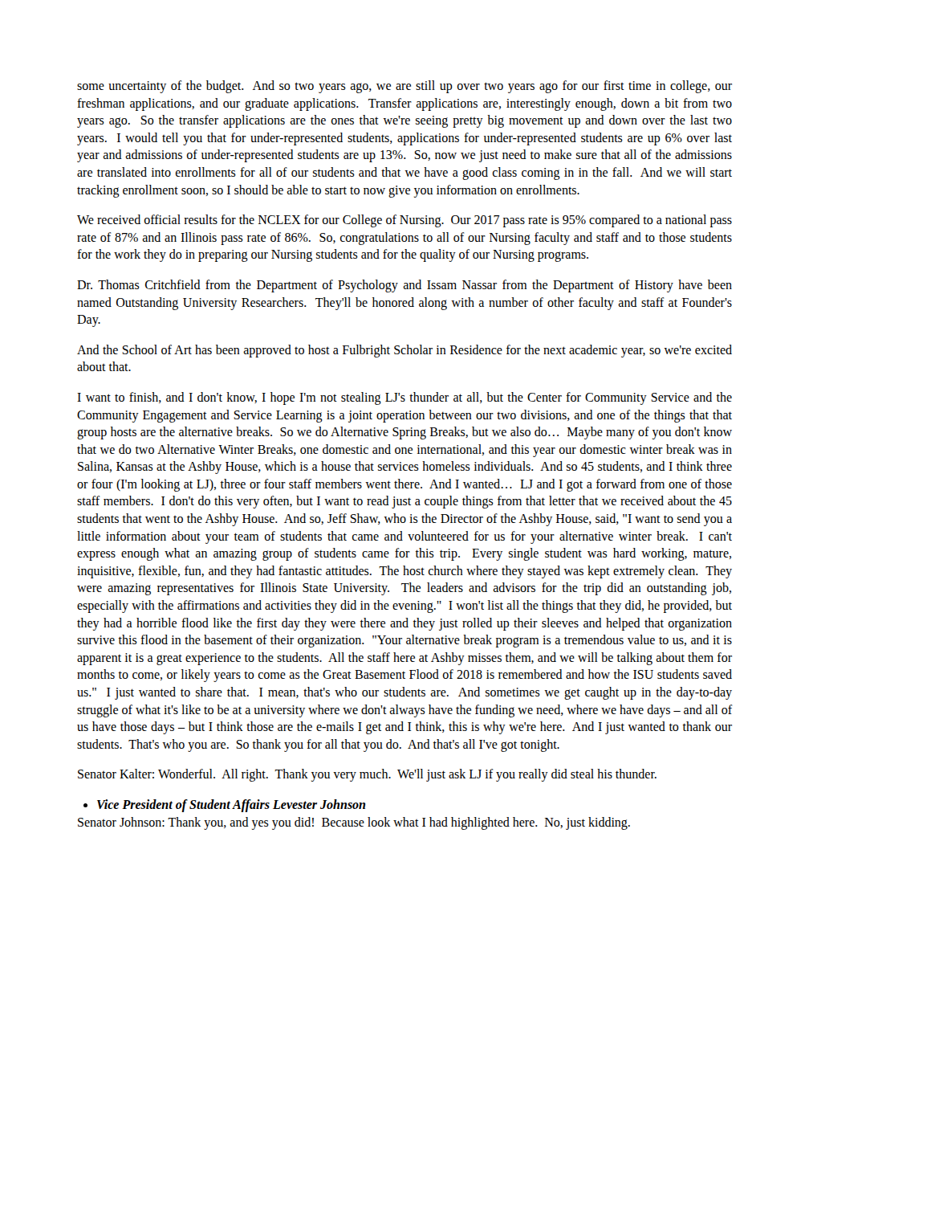some uncertainty of the budget. And so two years ago, we are still up over two years ago for our first time in college, our freshman applications, and our graduate applications. Transfer applications are, interestingly enough, down a bit from two years ago. So the transfer applications are the ones that we're seeing pretty big movement up and down over the last two years. I would tell you that for under-represented students, applications for under-represented students are up 6% over last year and admissions of under-represented students are up 13%. So, now we just need to make sure that all of the admissions are translated into enrollments for all of our students and that we have a good class coming in in the fall. And we will start tracking enrollment soon, so I should be able to start to now give you information on enrollments.
We received official results for the NCLEX for our College of Nursing. Our 2017 pass rate is 95% compared to a national pass rate of 87% and an Illinois pass rate of 86%. So, congratulations to all of our Nursing faculty and staff and to those students for the work they do in preparing our Nursing students and for the quality of our Nursing programs.
Dr. Thomas Critchfield from the Department of Psychology and Issam Nassar from the Department of History have been named Outstanding University Researchers. They'll be honored along with a number of other faculty and staff at Founder's Day.
And the School of Art has been approved to host a Fulbright Scholar in Residence for the next academic year, so we're excited about that.
I want to finish, and I don't know, I hope I'm not stealing LJ's thunder at all, but the Center for Community Service and the Community Engagement and Service Learning is a joint operation between our two divisions, and one of the things that that group hosts are the alternative breaks. So we do Alternative Spring Breaks, but we also do… Maybe many of you don't know that we do two Alternative Winter Breaks, one domestic and one international, and this year our domestic winter break was in Salina, Kansas at the Ashby House, which is a house that services homeless individuals. And so 45 students, and I think three or four (I'm looking at LJ), three or four staff members went there. And I wanted… LJ and I got a forward from one of those staff members. I don't do this very often, but I want to read just a couple things from that letter that we received about the 45 students that went to the Ashby House. And so, Jeff Shaw, who is the Director of the Ashby House, said, "I want to send you a little information about your team of students that came and volunteered for us for your alternative winter break. I can't express enough what an amazing group of students came for this trip. Every single student was hard working, mature, inquisitive, flexible, fun, and they had fantastic attitudes. The host church where they stayed was kept extremely clean. They were amazing representatives for Illinois State University. The leaders and advisors for the trip did an outstanding job, especially with the affirmations and activities they did in the evening." I won't list all the things that they did, he provided, but they had a horrible flood like the first day they were there and they just rolled up their sleeves and helped that organization survive this flood in the basement of their organization. "Your alternative break program is a tremendous value to us, and it is apparent it is a great experience to the students. All the staff here at Ashby misses them, and we will be talking about them for months to come, or likely years to come as the Great Basement Flood of 2018 is remembered and how the ISU students saved us." I just wanted to share that. I mean, that's who our students are. And sometimes we get caught up in the day-to-day struggle of what it's like to be at a university where we don't always have the funding we need, where we have days – and all of us have those days – but I think those are the e-mails I get and I think, this is why we're here. And I just wanted to thank our students. That's who you are. So thank you for all that you do. And that's all I've got tonight.
Senator Kalter: Wonderful. All right. Thank you very much. We'll just ask LJ if you really did steal his thunder.
Vice President of Student Affairs Levester Johnson
Senator Johnson: Thank you, and yes you did! Because look what I had highlighted here. No, just kidding.